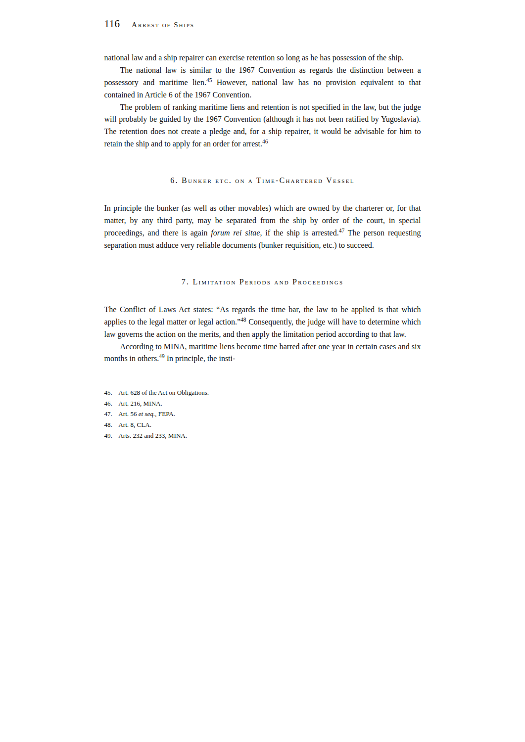116 Arrest of Ships
national law and a ship repairer can exercise retention so long as he has possession of the ship.
The national law is similar to the 1967 Convention as regards the distinction between a possessory and maritime lien.45 However, national law has no provision equivalent to that contained in Article 6 of the 1967 Convention.
The problem of ranking maritime liens and retention is not specified in the law, but the judge will probably be guided by the 1967 Convention (although it has not been ratified by Yugoslavia). The retention does not create a pledge and, for a ship repairer, it would be advisable for him to retain the ship and to apply for an order for arrest.46
6. Bunker etc. on a Time-Chartered Vessel
In principle the bunker (as well as other movables) which are owned by the charterer or, for that matter, by any third party, may be separated from the ship by order of the court, in special proceedings, and there is again forum rei sitae, if the ship is arrested.47 The person requesting separation must adduce very reliable documents (bunker requisition, etc.) to succeed.
7. Limitation Periods and Proceedings
The Conflict of Laws Act states: “As regards the time bar, the law to be applied is that which applies to the legal matter or legal action.”48 Consequently, the judge will have to determine which law governs the action on the merits, and then apply the limitation period according to that law.
According to MINA, maritime liens become time barred after one year in certain cases and six months in others.49 In principle, the insti-
45. Art. 628 of the Act on Obligations.
46. Art. 216, MINA.
47. Art. 56 et seq., FEPA.
48. Art. 8, CLA.
49. Arts. 232 and 233, MINA.